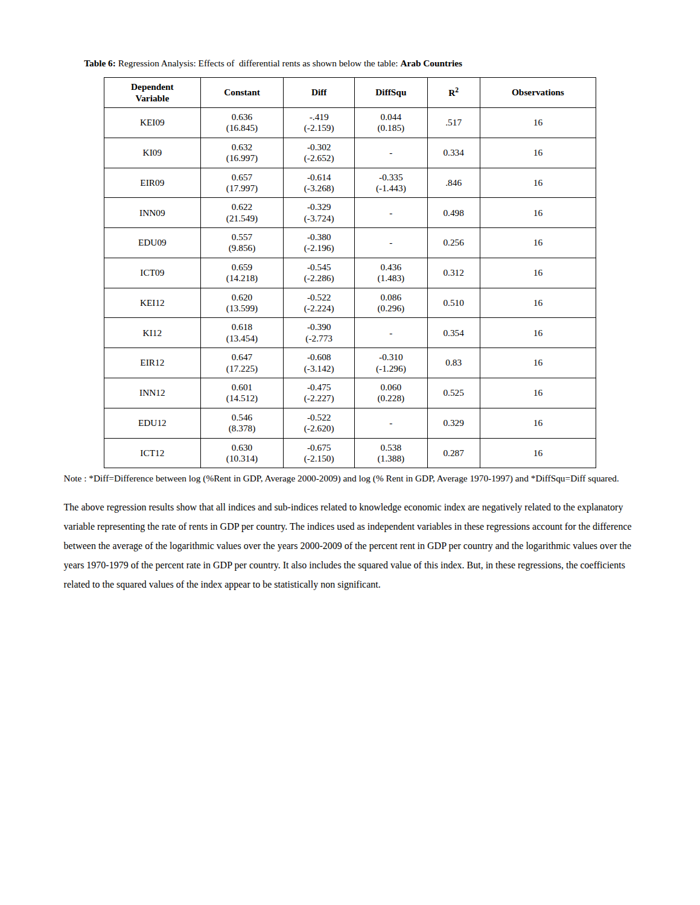Table 6: Regression Analysis: Effects of differential rents as shown below the table: Arab Countries
| Dependent Variable | Constant | Diff | DiffSqu | R 2 | Observations |
| --- | --- | --- | --- | --- | --- |
| KEI09 | 0.636 (16.845) | -.419 (-2.159) | 0.044 (0.185) | .517 | 16 |
| KI09 | 0.632 (16.997) | -0.302 (-2.652) | - | 0.334 | 16 |
| EIR09 | 0.657 (17.997) | -0.614 (-3.268) | -0.335 (-1.443) | .846 | 16 |
| INN09 | 0.622 (21.549) | -0.329 (-3.724) | - | 0.498 | 16 |
| EDU09 | 0.557 (9.856) | -0.380 (-2.196) | - | 0.256 | 16 |
| ICT09 | 0.659 (14.218) | -0.545 (-2.286) | 0.436 (1.483) | 0.312 | 16 |
| KEI12 | 0.620 (13.599) | -0.522 (-2.224) | 0.086 (0.296) | 0.510 | 16 |
| KI12 | 0.618 (13.454) | -0.390 (-2.773 | - | 0.354 | 16 |
| EIR12 | 0.647 (17.225) | -0.608 (-3.142) | -0.310 (-1.296) | 0.83 | 16 |
| INN12 | 0.601 (14.512) | -0.475 (-2.227) | 0.060 (0.228) | 0.525 | 16 |
| EDU12 | 0.546 (8.378) | -0.522 (-2.620) | - | 0.329 | 16 |
| ICT12 | 0.630 (10.314) | -0.675 (-2.150) | 0.538 (1.388) | 0.287 | 16 |
Note : *Diff=Difference between log (%Rent in GDP, Average 2000-2009) and log (% Rent in GDP, Average 1970-1997) and *DiffSqu=Diff squared.
The above regression results show that all indices and sub-indices related to knowledge economic index are negatively related to the explanatory variable representing the rate of rents in GDP per country. The indices used as independent variables in these regressions account for the difference between the average of the logarithmic values over the years 2000-2009 of the percent rent in GDP per country and the logarithmic values over the years 1970-1979 of the percent rate in GDP per country. It also includes the squared value of this index. But, in these regressions, the coefficients related to the squared values of the index appear to be statistically non significant.